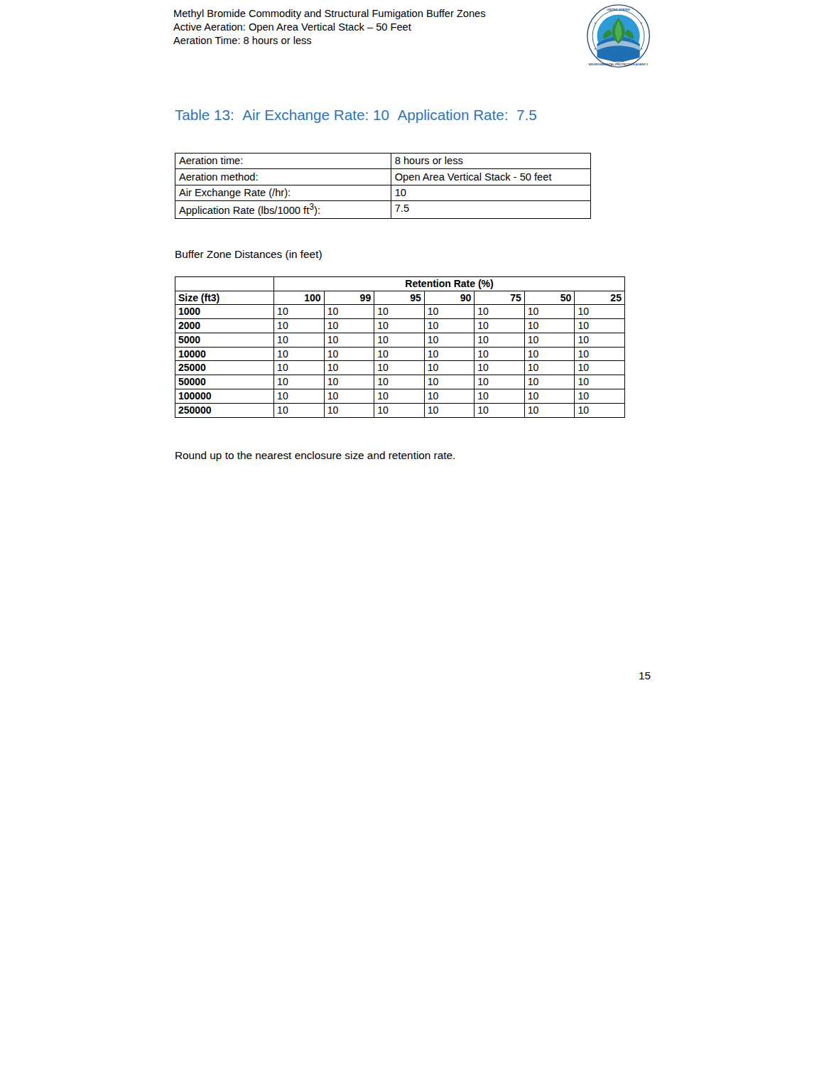Methyl Bromide Commodity and Structural Fumigation Buffer Zones
Active Aeration: Open Area Vertical Stack – 50 Feet
Aeration Time: 8 hours or less
UNITED STATES ENVIRONMENTAL PROTECTION AGENCY
Table 13: Air Exchange Rate: 10 Application Rate: 7.5
| Aeration time: | 8 hours or less |
| Aeration method: | Open Area Vertical Stack - 50 feet |
| Air Exchange Rate (/hr): | 10 |
| Application Rate (lbs/1000 ft 3 ): | 7.5 |
Buffer Zone Distances (in feet)
| | Retention Rate (%) |
| --- | --- |
| Size (ft3) | 100 | 99 | 95 | 90 | 75 | 50 | 25 |
| 1000 | 10 | 10 | 10 | 10 | 10 | 10 | 10 |
| 2000 | 10 | 10 | 10 | 10 | 10 | 10 | 10 |
| 5000 | 10 | 10 | 10 | 10 | 10 | 10 | 10 |
| 10000 | 10 | 10 | 10 | 10 | 10 | 10 | 10 |
| 25000 | 10 | 10 | 10 | 10 | 10 | 10 | 10 |
| 50000 | 10 | 10 | 10 | 10 | 10 | 10 | 10 |
| 100000 | 10 | 10 | 10 | 10 | 10 | 10 | 10 |
| 250000 | 10 | 10 | 10 | 10 | 10 | 10 | 10 |
Round up to the nearest enclosure size and retention rate.
15